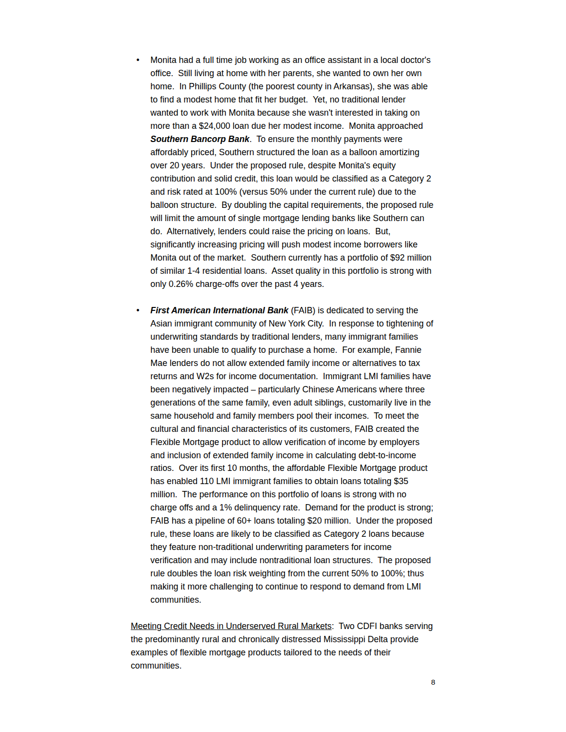Monita had a full time job working as an office assistant in a local doctor's office. Still living at home with her parents, she wanted to own her own home. In Phillips County (the poorest county in Arkansas), she was able to find a modest home that fit her budget. Yet, no traditional lender wanted to work with Monita because she wasn't interested in taking on more than a $24,000 loan due her modest income. Monita approached Southern Bancorp Bank. To ensure the monthly payments were affordably priced, Southern structured the loan as a balloon amortizing over 20 years. Under the proposed rule, despite Monita's equity contribution and solid credit, this loan would be classified as a Category 2 and risk rated at 100% (versus 50% under the current rule) due to the balloon structure. By doubling the capital requirements, the proposed rule will limit the amount of single mortgage lending banks like Southern can do. Alternatively, lenders could raise the pricing on loans. But, significantly increasing pricing will push modest income borrowers like Monita out of the market. Southern currently has a portfolio of $92 million of similar 1-4 residential loans. Asset quality in this portfolio is strong with only 0.26% charge-offs over the past 4 years.
First American International Bank (FAIB) is dedicated to serving the Asian immigrant community of New York City. In response to tightening of underwriting standards by traditional lenders, many immigrant families have been unable to qualify to purchase a home. For example, Fannie Mae lenders do not allow extended family income or alternatives to tax returns and W2s for income documentation. Immigrant LMI families have been negatively impacted – particularly Chinese Americans where three generations of the same family, even adult siblings, customarily live in the same household and family members pool their incomes. To meet the cultural and financial characteristics of its customers, FAIB created the Flexible Mortgage product to allow verification of income by employers and inclusion of extended family income in calculating debt-to-income ratios. Over its first 10 months, the affordable Flexible Mortgage product has enabled 110 LMI immigrant families to obtain loans totaling $35 million. The performance on this portfolio of loans is strong with no charge offs and a 1% delinquency rate. Demand for the product is strong; FAIB has a pipeline of 60+ loans totaling $20 million. Under the proposed rule, these loans are likely to be classified as Category 2 loans because they feature non-traditional underwriting parameters for income verification and may include nontraditional loan structures. The proposed rule doubles the loan risk weighting from the current 50% to 100%; thus making it more challenging to continue to respond to demand from LMI communities.
Meeting Credit Needs in Underserved Rural Markets: Two CDFI banks serving the predominantly rural and chronically distressed Mississippi Delta provide examples of flexible mortgage products tailored to the needs of their communities.
8